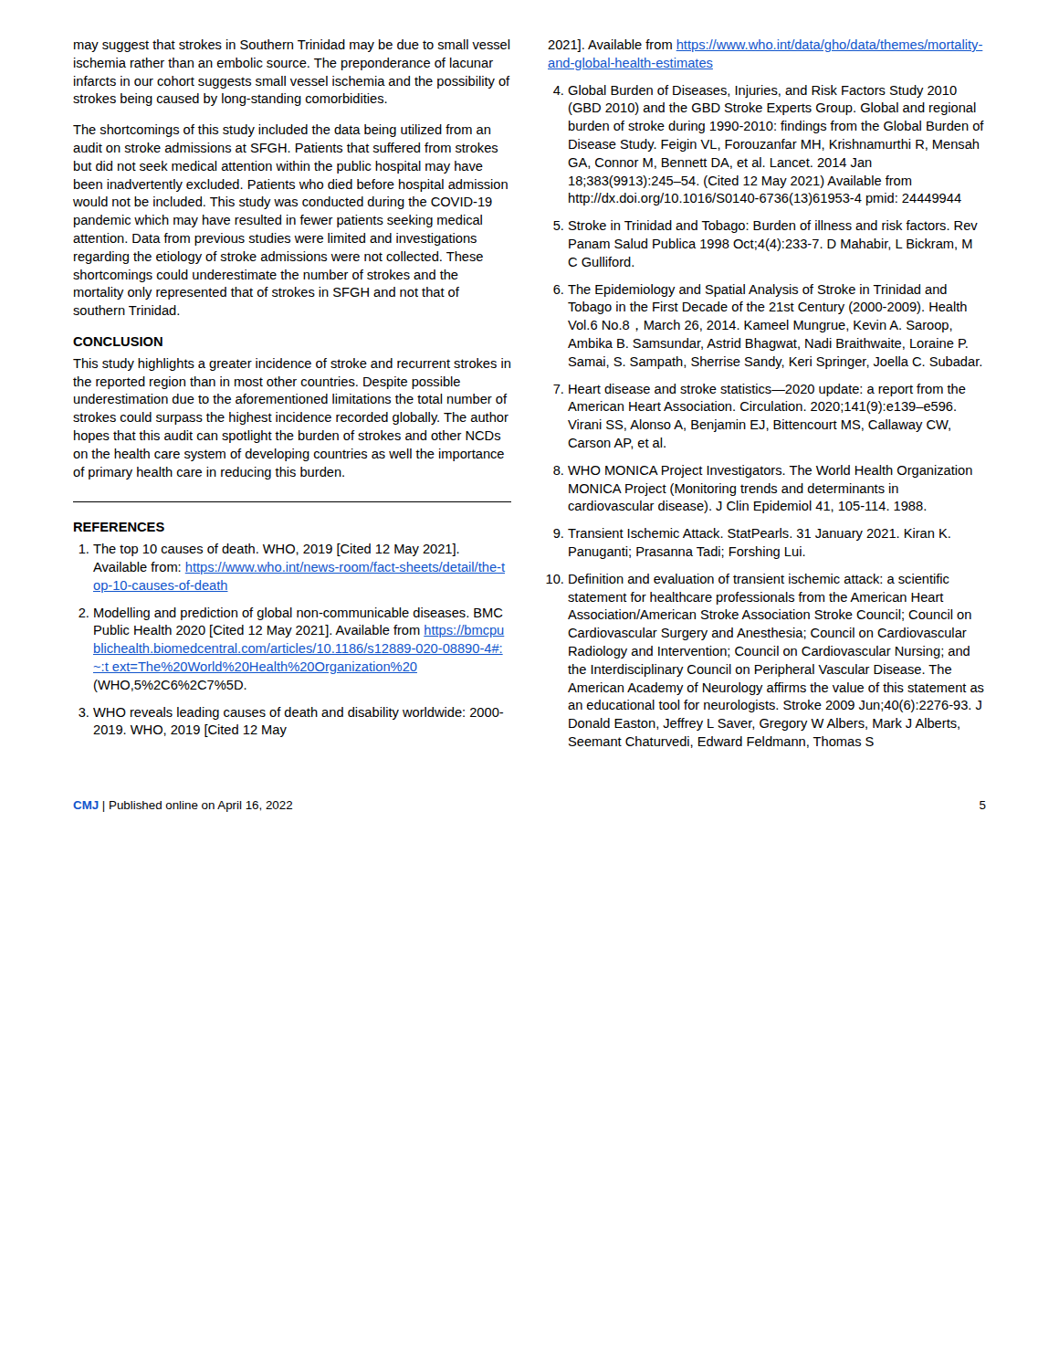may suggest that strokes in Southern Trinidad may be due to small vessel ischemia rather than an embolic source. The preponderance of lacunar infarcts in our cohort suggests small vessel ischemia and the possibility of strokes being caused by long-standing comorbidities.
The shortcomings of this study included the data being utilized from an audit on stroke admissions at SFGH. Patients that suffered from strokes but did not seek medical attention within the public hospital may have been inadvertently excluded. Patients who died before hospital admission would not be included. This study was conducted during the COVID-19 pandemic which may have resulted in fewer patients seeking medical attention. Data from previous studies were limited and investigations regarding the etiology of stroke admissions were not collected. These shortcomings could underestimate the number of strokes and the mortality only represented that of strokes in SFGH and not that of southern Trinidad.
Conclusion
This study highlights a greater incidence of stroke and recurrent strokes in the reported region than in most other countries. Despite possible underestimation due to the aforementioned limitations the total number of strokes could surpass the highest incidence recorded globally. The author hopes that this audit can spotlight the burden of strokes and other NCDs on the health care system of developing countries as well the importance of primary health care in reducing this burden.
References
The top 10 causes of death. WHO, 2019 [Cited 12 May 2021]. Available from: https://www.who.int/news-room/fact-sheets/detail/the-top-10-causes-of-death
Modelling and prediction of global non-communicable diseases. BMC Public Health 2020 [Cited 12 May 2021]. Available from https://bmcpublichealth.biomedcentral.com/articles/10.1186/s12889-020-08890-4#:~:t ext=The%20World%20Health%20Organization%20(WHO,5%2C6%2C7%5D.
WHO reveals leading causes of death and disability worldwide: 2000-2019. WHO, 2019 [Cited 12 May
2021]. Available from https://www.who.int/data/gho/data/themes/mortality-and-global-health-estimates
Global Burden of Diseases, Injuries, and Risk Factors Study 2010 (GBD 2010) and the GBD Stroke Experts Group. Global and regional burden of stroke during 1990-2010: findings from the Global Burden of Disease Study. Feigin VL, Forouzanfar MH, Krishnamurthi R, Mensah GA, Connor M, Bennett DA, et al. Lancet. 2014 Jan 18;383(9913):245–54. (Cited 12 May 2021) Available from http://dx.doi.org/10.1016/S0140-6736(13)61953-4 pmid: 24449944
Stroke in Trinidad and Tobago: Burden of illness and risk factors. Rev Panam Salud Publica 1998 Oct;4(4):233-7. D Mahabir, L Bickram, M C Gulliford.
The Epidemiology and Spatial Analysis of Stroke in Trinidad and Tobago in the First Decade of the 21st Century (2000-2009). Health Vol.6 No.8，March 26, 2014. Kameel Mungrue, Kevin A. Saroop, Ambika B. Samsundar, Astrid Bhagwat, Nadi Braithwaite, Loraine P. Samai, S. Sampath, Sherrise Sandy, Keri Springer, Joella C. Subadar.
Heart disease and stroke statistics—2020 update: a report from the American Heart Association. Circulation. 2020;141(9):e139–e596. Virani SS, Alonso A, Benjamin EJ, Bittencourt MS, Callaway CW, Carson AP, et al.
WHO MONICA Project Investigators. The World Health Organization MONICA Project (Monitoring trends and determinants in cardiovascular disease). J Clin Epidemiol 41, 105-114. 1988.
Transient Ischemic Attack. StatPearls. 31 January 2021. Kiran K. Panuganti; Prasanna Tadi; Forshing Lui.
Definition and evaluation of transient ischemic attack: a scientific statement for healthcare professionals from the American Heart Association/American Stroke Association Stroke Council; Council on Cardiovascular Surgery and Anesthesia; Council on Cardiovascular Radiology and Intervention; Council on Cardiovascular Nursing; and the Interdisciplinary Council on Peripheral Vascular Disease. The American Academy of Neurology affirms the value of this statement as an educational tool for neurologists. Stroke 2009 Jun;40(6):2276-93. J Donald Easton, Jeffrey L Saver, Gregory W Albers, Mark J Alberts, Seemant Chaturvedi, Edward Feldmann, Thomas S
CMJ | Published online on April 16, 2022
5